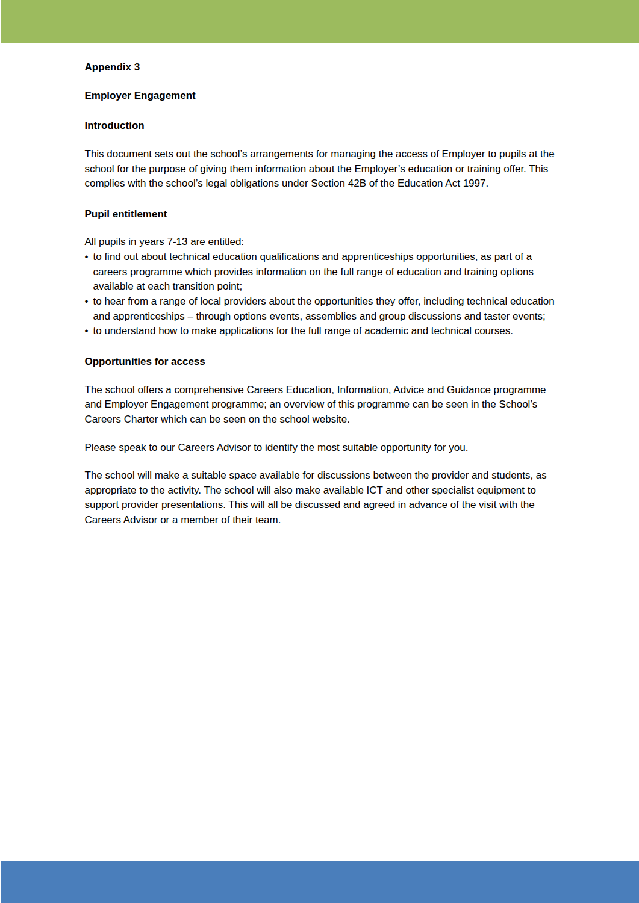Appendix 3
Employer Engagement
Introduction
This document sets out the school’s arrangements for managing the access of Employer to pupils at the school for the purpose of giving them information about the Employer’s education or training offer. This complies with the school’s legal obligations under Section 42B of the Education Act 1997.
Pupil entitlement
All pupils in years 7-13 are entitled:
to find out about technical education qualifications and apprenticeships opportunities, as part of a careers programme which provides information on the full range of education and training options available at each transition point;
to hear from a range of local providers about the opportunities they offer, including technical education and apprenticeships – through options events, assemblies and group discussions and taster events;
to understand how to make applications for the full range of academic and technical courses.
Opportunities for access
The school offers a comprehensive Careers Education, Information, Advice and Guidance programme and Employer Engagement programme; an overview of this programme can be seen in the School’s Careers Charter which can be seen on the school website.
Please speak to our Careers Advisor to identify the most suitable opportunity for you.
The school will make a suitable space available for discussions between the provider and students, as appropriate to the activity. The school will also make available ICT and other specialist equipment to support provider presentations. This will all be discussed and agreed in advance of the visit with the Careers Advisor or a member of their team.